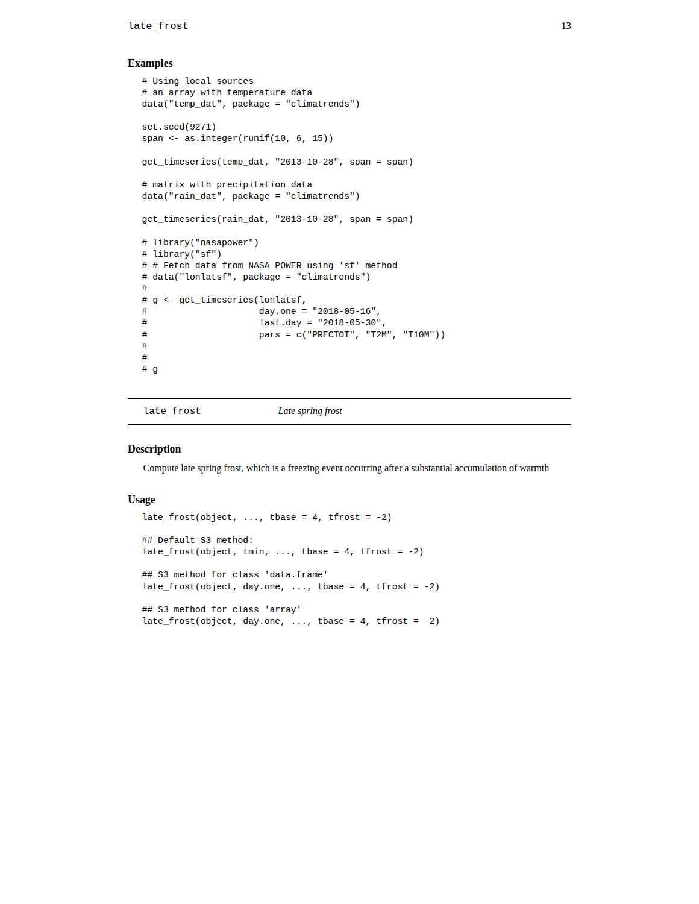late_frost 13
Examples
# Using local sources
# an array with temperature data
data("temp_dat", package = "climatrends")

set.seed(9271)
span <- as.integer(runif(10, 6, 15))

get_timeseries(temp_dat, "2013-10-28", span = span)

# matrix with precipitation data
data("rain_dat", package = "climatrends")

get_timeseries(rain_dat, "2013-10-28", span = span)

# library("nasapower")
# library("sf")
# # Fetch data from NASA POWER using 'sf' method
# data("lonlatsf", package = "climatrends")
#
# g <- get_timeseries(lonlatsf,
#                     day.one = "2018-05-16",
#                     last.day = "2018-05-30",
#                     pars = c("PRECTOT", "T2M", "T10M"))
#
#
# g
late_frost Late spring frost
Description
Compute late spring frost, which is a freezing event occurring after a substantial accumulation of warmth
Usage
late_frost(object, ..., tbase = 4, tfrost = -2)

## Default S3 method:
late_frost(object, tmin, ..., tbase = 4, tfrost = -2)

## S3 method for class 'data.frame'
late_frost(object, day.one, ..., tbase = 4, tfrost = -2)

## S3 method for class 'array'
late_frost(object, day.one, ..., tbase = 4, tfrost = -2)